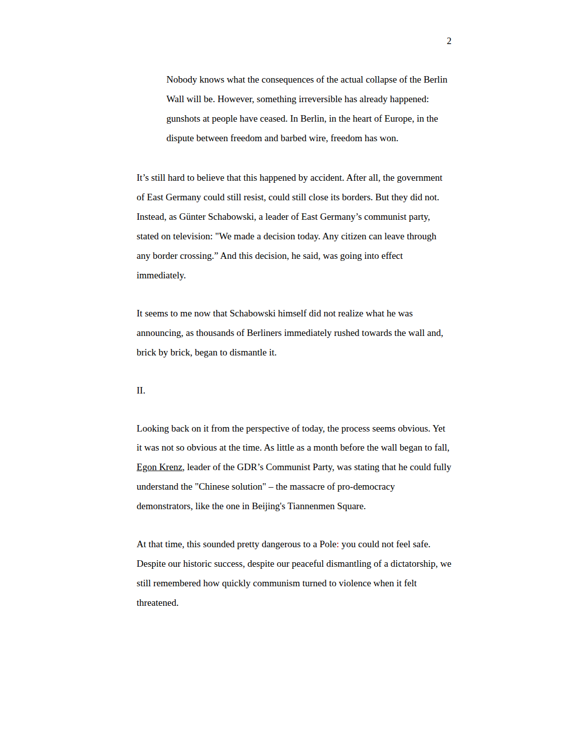2
Nobody knows what the consequences of the actual collapse of the Berlin Wall will be. However, something irreversible has already happened: gunshots at people have ceased. In Berlin, in the heart of Europe, in the dispute between freedom and barbed wire, freedom has won.
It’s still hard to believe that this happened by accident. After all, the government of East Germany could still resist, could still close its borders. But they did not. Instead, as Günter Schabowski, a leader of East Germany’s communist party, stated on television: "We made a decision today. Any citizen can leave through any border crossing.” And this decision, he said, was going into effect immediately.
It seems to me now that Schabowski himself did not realize what he was announcing, as thousands of Berliners immediately rushed towards the wall and, brick by brick, began to dismantle it.
II.
Looking back on it from the perspective of today, the process seems obvious. Yet it was not so obvious at the time. As little as a month before the wall began to fall, Egon Krenz, leader of the GDR’s Communist Party, was stating that he could fully understand the "Chinese solution" – the massacre of pro-democracy demonstrators, like the one in Beijing's Tiannenmen Square.
At that time, this sounded pretty dangerous to a Pole: you could not feel safe. Despite our historic success, despite our peaceful dismantling of a dictatorship, we still remembered how quickly communism turned to violence when it felt threatened.